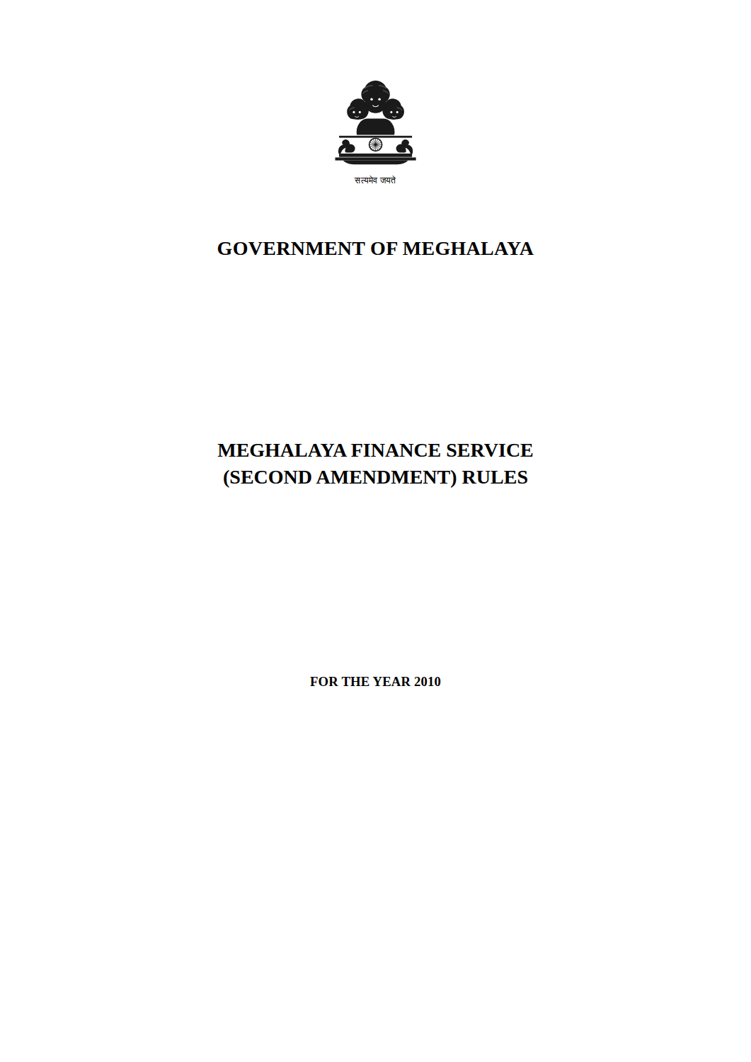सत्यमेव जयते
GOVERNMENT OF MEGHALAYA
MEGHALAYA FINANCE SERVICE
(SECOND AMENDMENT) RULES
FOR THE YEAR 2010